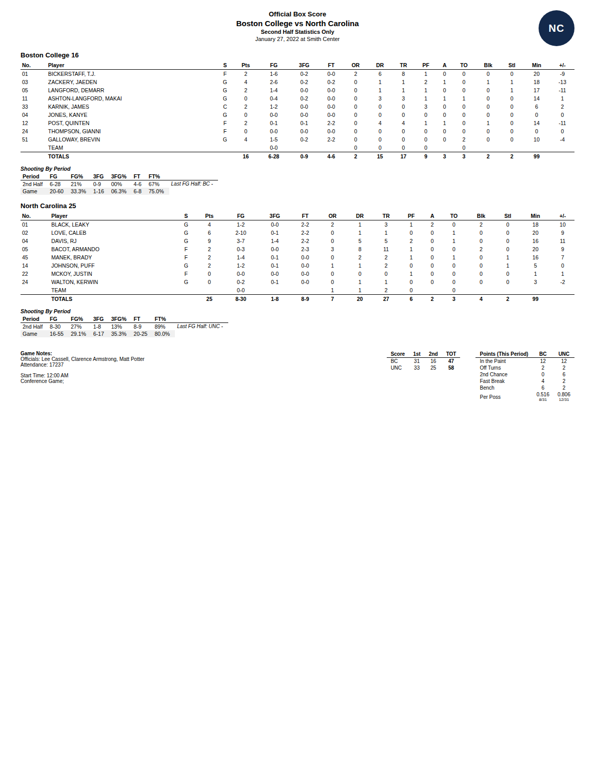NC
Official Box Score
Boston College vs North Carolina
Second Half Statistics Only
January 27, 2022 at Smith Center
Boston College 16
| No. | Player | S | Pts | FG | 3FG | FT | OR | DR | TR | PF | A | TO | Blk | Stl | Min | +/- |
| --- | --- | --- | --- | --- | --- | --- | --- | --- | --- | --- | --- | --- | --- | --- | --- | --- |
| 01 | BICKERSTAFF, T.J. | F | 2 | 1-6 | 0-2 | 0-0 | 2 | 6 | 8 | 1 | 0 | 0 | 0 | 0 | 20 | -9 |
| 03 | ZACKERY, JAEDEN | G | 4 | 2-6 | 0-2 | 0-2 | 0 | 1 | 1 | 2 | 1 | 0 | 1 | 1 | 18 | -13 |
| 05 | LANGFORD, DEMARR | G | 2 | 1-4 | 0-0 | 0-0 | 0 | 1 | 1 | 1 | 0 | 0 | 0 | 1 | 17 | -11 |
| 11 | ASHTON-LANGFORD, MAKAI | G | 0 | 0-4 | 0-2 | 0-0 | 0 | 3 | 3 | 1 | 1 | 1 | 0 | 0 | 14 | 1 |
| 33 | KARNIK, JAMES | C | 2 | 1-2 | 0-0 | 0-0 | 0 | 0 | 0 | 3 | 0 | 0 | 0 | 0 | 6 | 2 |
| 04 | JONES, KANYE | G | 0 | 0-0 | 0-0 | 0-0 | 0 | 0 | 0 | 0 | 0 | 0 | 0 | 0 | 0 | 0 |
| 12 | POST, QUINTEN | F | 2 | 0-1 | 0-1 | 2-2 | 0 | 4 | 4 | 1 | 1 | 0 | 1 | 0 | 14 | -11 |
| 24 | THOMPSON, GIANNI | F | 0 | 0-0 | 0-0 | 0-0 | 0 | 0 | 0 | 0 | 0 | 0 | 0 | 0 | 0 | 0 |
| 51 | GALLOWAY, BREVIN | G | 4 | 1-5 | 0-2 | 2-2 | 0 | 0 | 0 | 0 | 0 | 2 | 0 | 0 | 10 | -4 |
| | TEAM | | | 0-0 | | | 0 | 0 | 0 | 0 | | 0 | | | | |
| | TOTALS | | 16 | 6-28 | 0-9 | 4-6 | 2 | 15 | 17 | 9 | 3 | 3 | 2 | 2 | 99 | |
Shooting By Period
| Period | FG | FG% | 3FG | 3FG% | FT | FT% | |
| --- | --- | --- | --- | --- | --- | --- | --- |
| 2nd Half | 6-28 | 21% | 0-9 | 00% | 4-6 | 67% | Last FG Half: BC - |
| Game | 20-60 | 33.3% | 1-16 | 06.3% | 6-8 | 75.0% |
North Carolina 25
| No. | Player | S | Pts | FG | 3FG | FT | OR | DR | TR | PF | A | TO | Blk | Stl | Min | +/- |
| --- | --- | --- | --- | --- | --- | --- | --- | --- | --- | --- | --- | --- | --- | --- | --- | --- |
| 01 | BLACK, LEAKY | G | 4 | 1-2 | 0-0 | 2-2 | 2 | 1 | 3 | 1 | 2 | 0 | 2 | 0 | 18 | 10 |
| 02 | LOVE, CALEB | G | 6 | 2-10 | 0-1 | 2-2 | 0 | 1 | 1 | 0 | 0 | 1 | 0 | 0 | 20 | 9 |
| 04 | DAVIS, RJ | G | 9 | 3-7 | 1-4 | 2-2 | 0 | 5 | 5 | 2 | 0 | 1 | 0 | 0 | 16 | 11 |
| 05 | BACOT, ARMANDO | F | 2 | 0-3 | 0-0 | 2-3 | 3 | 8 | 11 | 1 | 0 | 0 | 2 | 0 | 20 | 9 |
| 45 | MANEK, BRADY | F | 2 | 1-4 | 0-1 | 0-0 | 0 | 2 | 2 | 1 | 0 | 1 | 0 | 1 | 16 | 7 |
| 14 | JOHNSON, PUFF | G | 2 | 1-2 | 0-1 | 0-0 | 1 | 1 | 2 | 0 | 0 | 0 | 0 | 1 | 5 | 0 |
| 22 | MCKOY, JUSTIN | F | 0 | 0-0 | 0-0 | 0-0 | 0 | 0 | 0 | 1 | 0 | 0 | 0 | 0 | 1 | 1 |
| 24 | WALTON, KERWIN | G | 0 | 0-2 | 0-1 | 0-0 | 0 | 1 | 1 | 0 | 0 | 0 | 0 | 0 | 3 | -2 |
| | TEAM | | | 0-0 | | | 1 | 1 | 2 | 0 | | 0 | | | | |
| | TOTALS | | 25 | 8-30 | 1-8 | 8-9 | 7 | 20 | 27 | 6 | 2 | 3 | 4 | 2 | 99 | |
Shooting By Period
| Period | FG | FG% | 3FG | 3FG% | FT | FT% | |
| --- | --- | --- | --- | --- | --- | --- | --- |
| 2nd Half | 8-30 | 27% | 1-8 | 13% | 8-9 | 89% | Last FG Half: UNC - |
| Game | 16-55 | 29.1% | 6-17 | 35.3% | 20-25 | 80.0% |
Game Notes:
Officials: Lee Cassell, Clarence Armstrong, Matt Potter
Attendance: 17237
Start Time: 12:00 AM
Conference Game;
| Score | 1st | 2nd | TOT |
| --- | --- | --- | --- |
| BC | 31 | 16 | 47 |
| UNC | 33 | 25 | 58 |
| Points (This Period) | BC | UNC |
| --- | --- | --- |
| In the Paint | 12 | 12 |
| Off Turns | 2 | 2 |
| 2nd Chance | 0 | 6 |
| Fast Break | 4 | 2 |
| Bench | 6 | 2 |
| Per Poss | 0.516 8/31 | 0.806 12/31 |